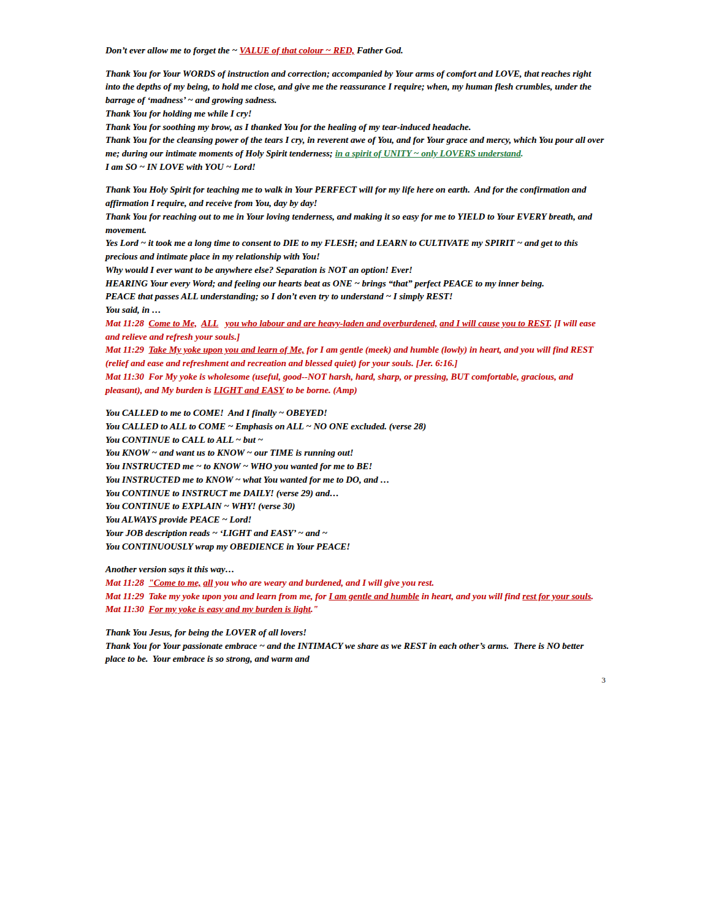Don’t ever allow me to forget the ~ VALUE of that colour ~ RED, Father God.
Thank You for Your WORDS of instruction and correction; accompanied by Your arms of comfort and LOVE, that reaches right into the depths of my being, to hold me close, and give me the reassurance I require; when, my human flesh crumbles, under the barrage of ‘madness’ ~ and growing sadness.
Thank You for holding me while I cry!
Thank You for soothing my brow, as I thanked You for the healing of my tear-induced headache.
Thank You for the cleansing power of the tears I cry, in reverent awe of You, and for Your grace and mercy, which You pour all over me; during our intimate moments of Holy Spirit tenderness; in a spirit of UNITY ~ only LOVERS understand.
I am SO ~ IN LOVE with YOU ~ Lord!
Thank You Holy Spirit for teaching me to walk in Your PERFECT will for my life here on earth. And for the confirmation and affirmation I require, and receive from You, day by day!
Thank You for reaching out to me in Your loving tenderness, and making it so easy for me to YIELD to Your EVERY breath, and movement.
Yes Lord ~ it took me a long time to consent to DIE to my FLESH; and LEARN to CULTIVATE my SPIRIT ~ and get to this precious and intimate place in my relationship with You!
Why would I ever want to be anywhere else? Separation is NOT an option! Ever!
HEARING Your every Word; and feeling our hearts beat as ONE ~ brings “that” perfect PEACE to my inner being.
PEACE that passes ALL understanding; so I don’t even try to understand ~ I simply REST!
You said, in …
Mat 11:28 Come to Me, ALL you who labour and are heavy-laden and overburdened, and I will cause you to REST. [I will ease and relieve and refresh your souls.]
Mat 11:29 Take My yoke upon you and learn of Me, for I am gentle (meek) and humble (lowly) in heart, and you will find REST (relief and ease and refreshment and recreation and blessed quiet) for your souls. [Jer. 6:16.]
Mat 11:30 For My yoke is wholesome (useful, good--NOT harsh, hard, sharp, or pressing, BUT comfortable, gracious, and pleasant), and My burden is LIGHT and EASY to be borne. (Amp)
You CALLED to me to COME! And I finally ~ OBEYED!
You CALLED to ALL to COME ~ Emphasis on ALL ~ NO ONE excluded. (verse 28)
You CONTINUE to CALL to ALL ~ but ~
You KNOW ~ and want us to KNOW ~ our TIME is running out!
You INSTRUCTED me ~ to KNOW ~ WHO you wanted for me to BE!
You INSTRUCTED me to KNOW ~ what You wanted for me to DO, and …
You CONTINUE to INSTRUCT me DAILY! (verse 29) and…
You CONTINUE to EXPLAIN ~ WHY! (verse 30)
You ALWAYS provide PEACE ~ Lord!
Your JOB description reads ~ ‘LIGHT and EASY’ ~ and ~
You CONTINUOUSLY wrap my OBEDIENCE in Your PEACE!
Another version says it this way…
Mat 11:28 "Come to me, all you who are weary and burdened, and I will give you rest.
Mat 11:29 Take my yoke upon you and learn from me, for I am gentle and humble in heart, and you will find rest for your souls.
Mat 11:30 For my yoke is easy and my burden is light."
Thank You Jesus, for being the LOVER of all lovers!
Thank You for Your passionate embrace ~ and the INTIMACY we share as we REST in each other’s arms. There is NO better place to be. Your embrace is so strong, and warm and
3